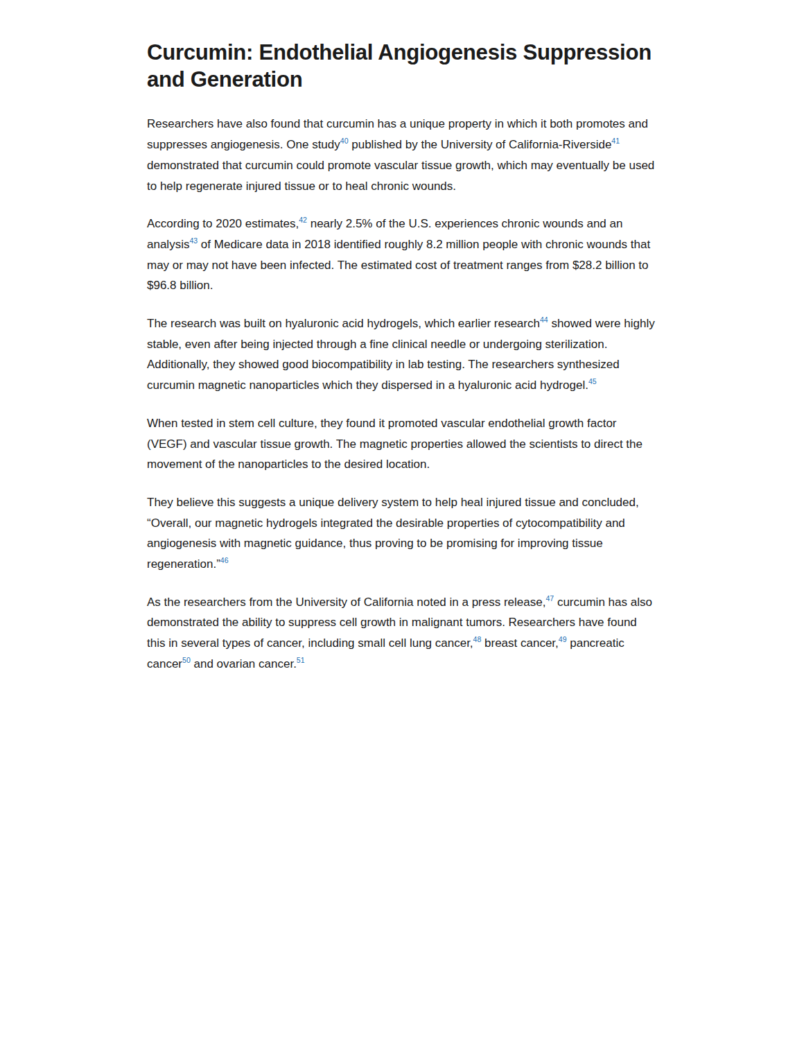Curcumin: Endothelial Angiogenesis Suppression and Generation
Researchers have also found that curcumin has a unique property in which it both promotes and suppresses angiogenesis. One study40 published by the University of California-Riverside41 demonstrated that curcumin could promote vascular tissue growth, which may eventually be used to help regenerate injured tissue or to heal chronic wounds.
According to 2020 estimates,42 nearly 2.5% of the U.S. experiences chronic wounds and an analysis43 of Medicare data in 2018 identified roughly 8.2 million people with chronic wounds that may or may not have been infected. The estimated cost of treatment ranges from $28.2 billion to $96.8 billion.
The research was built on hyaluronic acid hydrogels, which earlier research44 showed were highly stable, even after being injected through a fine clinical needle or undergoing sterilization. Additionally, they showed good biocompatibility in lab testing. The researchers synthesized curcumin magnetic nanoparticles which they dispersed in a hyaluronic acid hydrogel.45
When tested in stem cell culture, they found it promoted vascular endothelial growth factor (VEGF) and vascular tissue growth. The magnetic properties allowed the scientists to direct the movement of the nanoparticles to the desired location.
They believe this suggests a unique delivery system to help heal injured tissue and concluded, “Overall, our magnetic hydrogels integrated the desirable properties of cytocompatibility and angiogenesis with magnetic guidance, thus proving to be promising for improving tissue regeneration.”46
As the researchers from the University of California noted in a press release,47 curcumin has also demonstrated the ability to suppress cell growth in malignant tumors. Researchers have found this in several types of cancer, including small cell lung cancer,48 breast cancer,49 pancreatic cancer50 and ovarian cancer.51